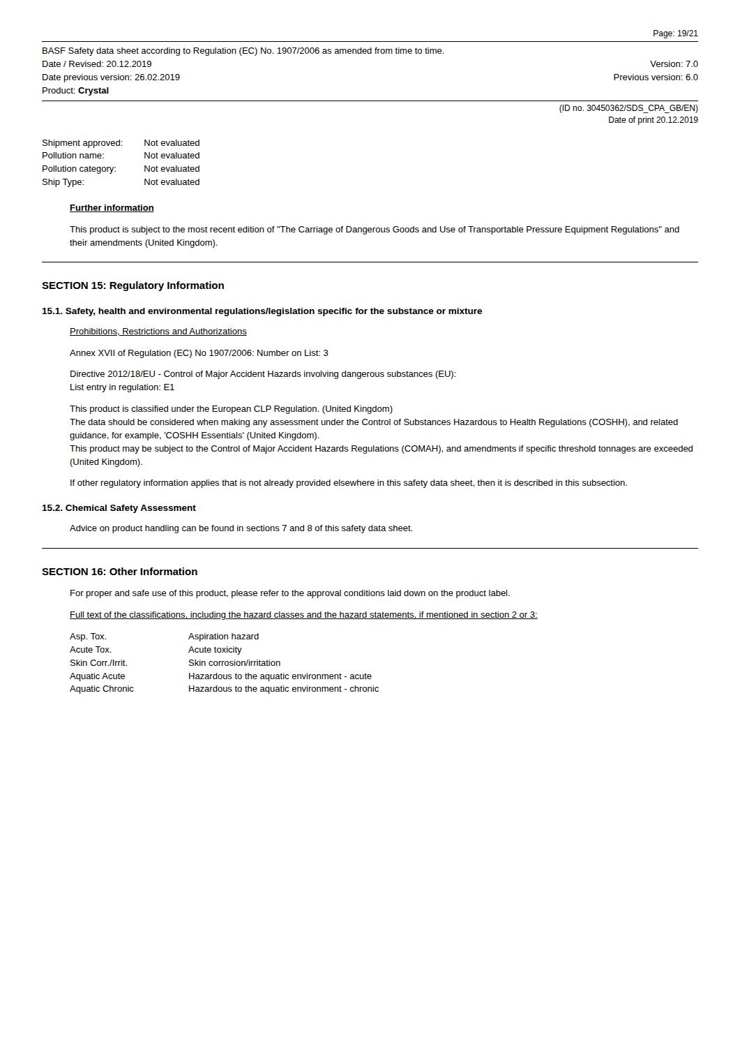Page: 19/21
BASF Safety data sheet according to Regulation (EC) No. 1907/2006 as amended from time to time.
Date / Revised: 20.12.2019 Version: 7.0
Date previous version: 26.02.2019 Previous version: 6.0
Product: Crystal
(ID no. 30450362/SDS_CPA_GB/EN)
Date of print 20.12.2019
| Shipment approved: | Not evaluated |
| Pollution name: | Not evaluated |
| Pollution category: | Not evaluated |
| Ship Type: | Not evaluated |
Further information
This product is subject to the most recent edition of "The Carriage of Dangerous Goods and Use of Transportable Pressure Equipment Regulations" and their amendments (United Kingdom).
SECTION 15: Regulatory Information
15.1. Safety, health and environmental regulations/legislation specific for the substance or mixture
Prohibitions, Restrictions and Authorizations
Annex XVII of Regulation (EC) No 1907/2006: Number on List: 3
Directive 2012/18/EU - Control of Major Accident Hazards involving dangerous substances (EU):
List entry in regulation: E1
This product is classified under the European CLP Regulation. (United Kingdom)
The data should be considered when making any assessment under the Control of Substances Hazardous to Health Regulations (COSHH), and related guidance, for example, 'COSHH Essentials' (United Kingdom).
This product may be subject to the Control of Major Accident Hazards Regulations (COMAH), and amendments if specific threshold tonnages are exceeded (United Kingdom).
If other regulatory information applies that is not already provided elsewhere in this safety data sheet, then it is described in this subsection.
15.2. Chemical Safety Assessment
Advice on product handling can be found in sections 7 and 8 of this safety data sheet.
SECTION 16: Other Information
For proper and safe use of this product, please refer to the approval conditions laid down on the product label.
Full text of the classifications, including the hazard classes and the hazard statements, if mentioned in section 2 or 3:
| Asp. Tox. | Aspiration hazard |
| Acute Tox. | Acute toxicity |
| Skin Corr./Irrit. | Skin corrosion/irritation |
| Aquatic Acute | Hazardous to the aquatic environment - acute |
| Aquatic Chronic | Hazardous to the aquatic environment - chronic |